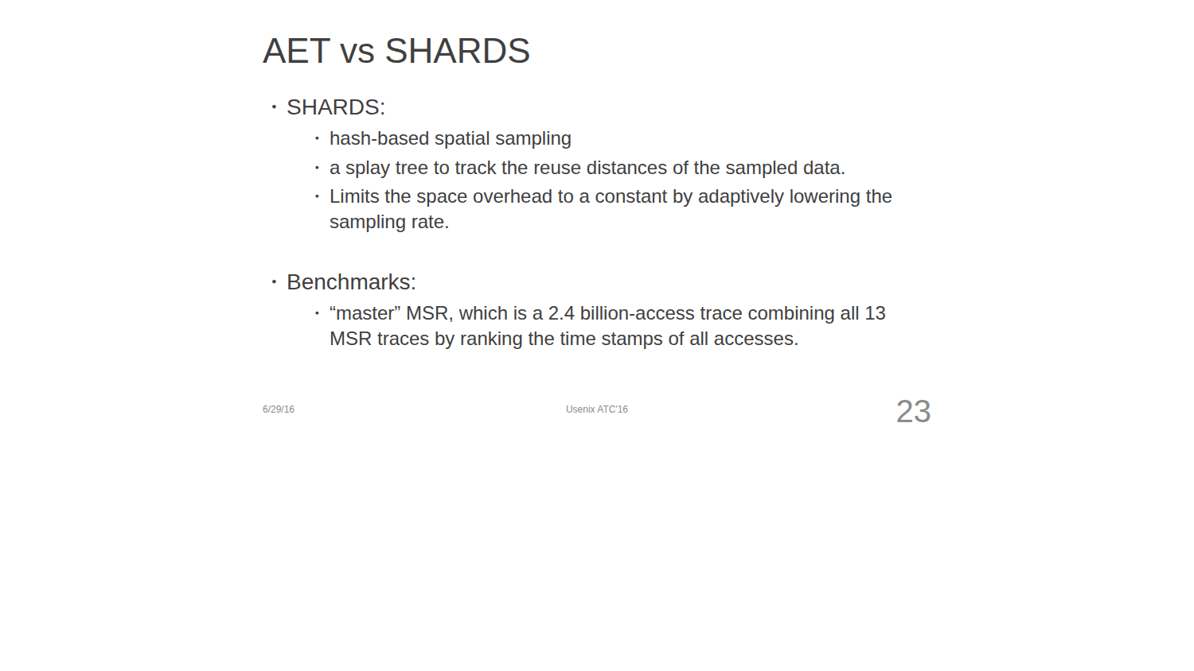AET vs SHARDS
SHARDS:
hash-based spatial sampling
a splay tree to track the reuse distances of the sampled data.
Limits the space overhead to a constant by adaptively lowering the sampling rate.
Benchmarks:
“master” MSR, which is a 2.4 billion-access trace combining all 13 MSR traces by ranking the time stamps of all accesses.
6/29/16
Usenix ATC'16
23